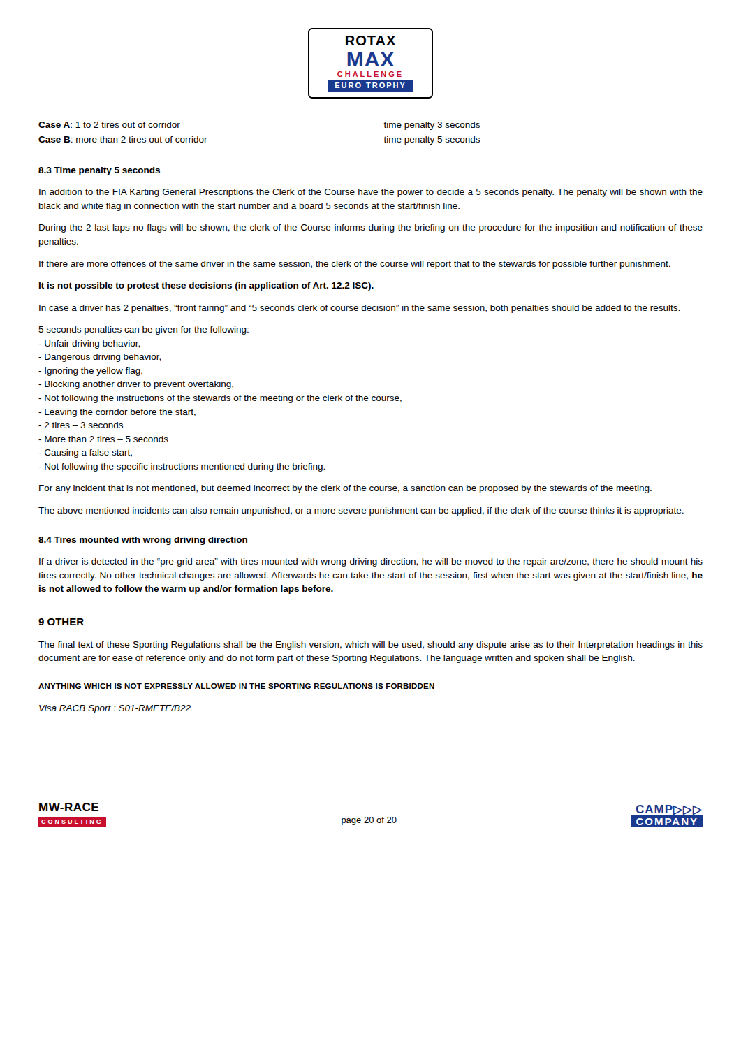ROTAX
MAX
CHALLENGE
EURO TROPHY
| Case A : 1 to 2 tires out of corridor | time penalty 3 seconds |
| Case B : more than 2 tires out of corridor | time penalty 5 seconds |
8.3 Time penalty 5 seconds
In addition to the FIA Karting General Prescriptions the Clerk of the Course have the power to decide a 5 seconds penalty. The penalty will be shown with the black and white flag in connection with the start number and a board 5 seconds at the start/finish line.
During the 2 last laps no flags will be shown, the clerk of the Course informs during the briefing on the procedure for the imposition and notification of these penalties.
If there are more offences of the same driver in the same session, the clerk of the course will report that to the stewards for possible further punishment.
It is not possible to protest these decisions (in application of Art. 12.2 ISC).
In case a driver has 2 penalties, “front fairing” and “5 seconds clerk of course decision” in the same session, both penalties should be added to the results.
5 seconds penalties can be given for the following:
- Unfair driving behavior,
- Dangerous driving behavior,
- Ignoring the yellow flag,
- Blocking another driver to prevent overtaking,
- Not following the instructions of the stewards of the meeting or the clerk of the course,
- Leaving the corridor before the start,
- 2 tires – 3 seconds
- More than 2 tires – 5 seconds
- Causing a false start,
- Not following the specific instructions mentioned during the briefing.
For any incident that is not mentioned, but deemed incorrect by the clerk of the course, a sanction can be proposed by the stewards of the meeting.
The above mentioned incidents can also remain unpunished, or a more severe punishment can be applied, if the clerk of the course thinks it is appropriate.
8.4 Tires mounted with wrong driving direction
If a driver is detected in the “pre-grid area” with tires mounted with wrong driving direction, he will be moved to the repair are/zone, there he should mount his tires correctly. No other technical changes are allowed. Afterwards he can take the start of the session, first when the start was given at the start/finish line, he is not allowed to follow the warm up and/or formation laps before.
9 OTHER
The final text of these Sporting Regulations shall be the English version, which will be used, should any dispute arise as to their Interpretation headings in this document are for ease of reference only and do not form part of these Sporting Regulations. The language written and spoken shall be English.
ANYTHING WHICH IS NOT EXPRESSLY ALLOWED IN THE SPORTING REGULATIONS IS FORBIDDEN
Visa RACB Sport : S01-RMETE/B22
MW-RACE CONSULTING
page 20 of 20
CAMP▷▷▷ COMPANY